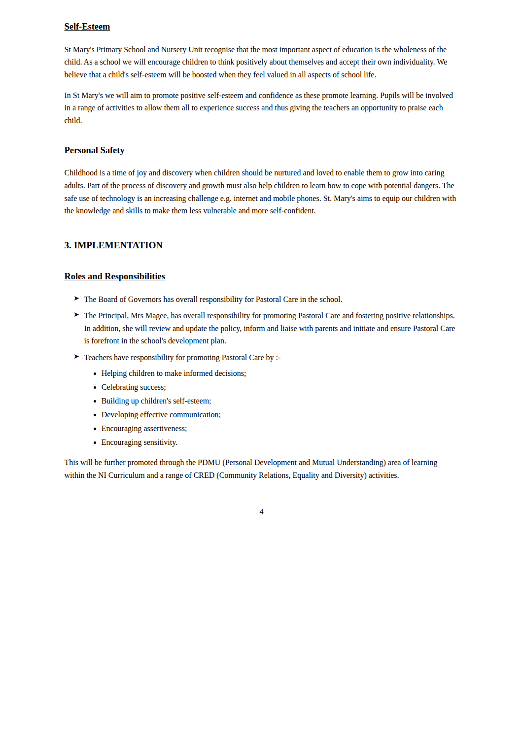Self-Esteem
St Mary's Primary School and Nursery Unit recognise that the most important aspect of education is the wholeness of the child. As a school we will encourage children to think positively about themselves and accept their own individuality. We believe that a child's self-esteem will be boosted when they feel valued in all aspects of school life.
In St Mary's we will aim to promote positive self-esteem and confidence as these promote learning. Pupils will be involved in a range of activities to allow them all to experience success and thus giving the teachers an opportunity to praise each child.
Personal Safety
Childhood is a time of joy and discovery when children should be nurtured and loved to enable them to grow into caring adults. Part of the process of discovery and growth must also help children to learn how to cope with potential dangers. The safe use of technology is an increasing challenge e.g. internet and mobile phones. St. Mary's aims to equip our children with the knowledge and skills to make them less vulnerable and more self-confident.
3. IMPLEMENTATION
Roles and Responsibilities
The Board of Governors has overall responsibility for Pastoral Care in the school.
The Principal, Mrs Magee, has overall responsibility for promoting Pastoral Care and fostering positive relationships. In addition, she will review and update the policy, inform and liaise with parents and initiate and ensure Pastoral Care is forefront in the school's development plan.
Teachers have responsibility for promoting Pastoral Care by :-
Helping children to make informed decisions;
Celebrating success;
Building up children's self-esteem;
Developing effective communication;
Encouraging assertiveness;
Encouraging sensitivity.
This will be further promoted through the PDMU (Personal Development and Mutual Understanding) area of learning within the NI Curriculum and a range of CRED (Community Relations, Equality and Diversity) activities.
4